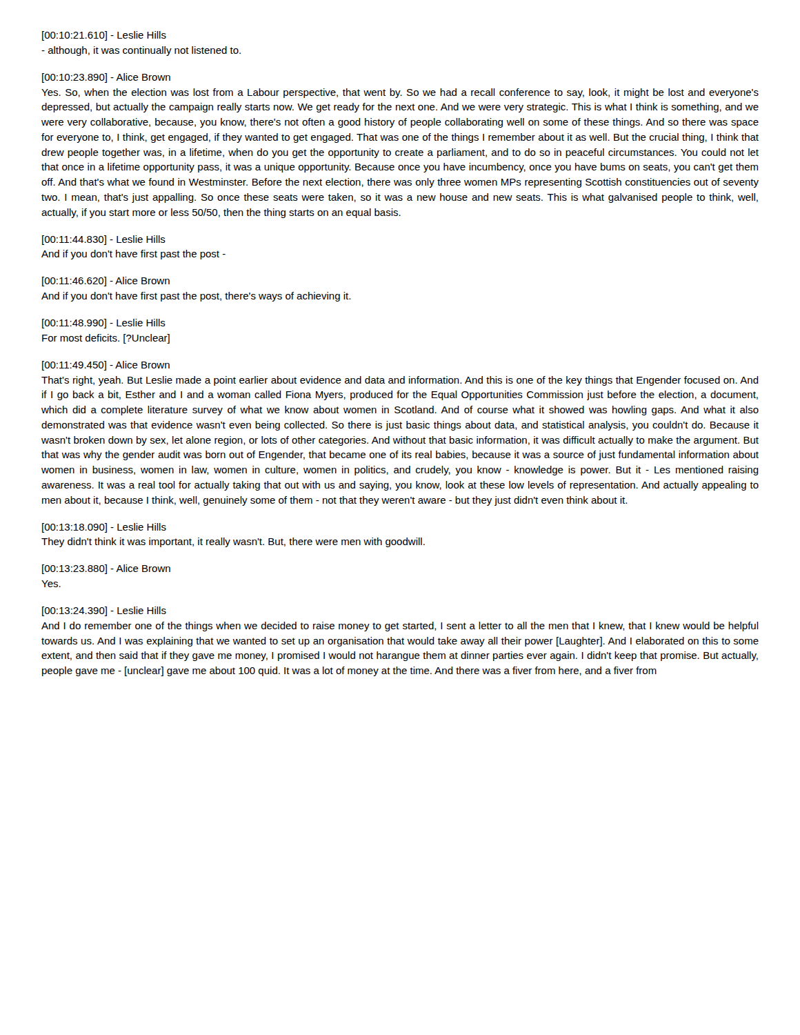[00:10:21.610] - Leslie Hills
- although, it was continually not listened to.
[00:10:23.890] - Alice Brown
Yes. So, when the election was lost from a Labour perspective, that went by. So we had a recall conference to say, look, it might be lost and everyone's depressed, but actually the campaign really starts now. We get ready for the next one. And we were very strategic. This is what I think is something, and we were very collaborative, because, you know, there's not often a good history of people collaborating well on some of these things. And so there was space for everyone to, I think, get engaged, if they wanted to get engaged. That was one of the things I remember about it as well. But the crucial thing, I think that drew people together was, in a lifetime, when do you get the opportunity to create a parliament, and to do so in peaceful circumstances. You could not let that once in a lifetime opportunity pass, it was a unique opportunity. Because once you have incumbency, once you have bums on seats, you can't get them off. And that's what we found in Westminster. Before the next election, there was only three women MPs representing Scottish constituencies out of seventy two. I mean, that's just appalling. So once these seats were taken, so it was a new house and new seats. This is what galvanised people to think, well, actually, if you start more or less 50/50, then the thing starts on an equal basis.
[00:11:44.830] - Leslie Hills
And if you don't have first past the post -
[00:11:46.620] - Alice Brown
And if you don't have first past the post, there's ways of achieving it.
[00:11:48.990] - Leslie Hills
For most deficits. [?Unclear]
[00:11:49.450] - Alice Brown
That's right, yeah. But Leslie made a point earlier about evidence and data and information. And this is one of the key things that Engender focused on. And if I go back a bit, Esther and I and a woman called Fiona Myers, produced for the Equal Opportunities Commission just before the election, a document, which did a complete literature survey of what we know about women in Scotland. And of course what it showed was howling gaps. And what it also demonstrated was that evidence wasn't even being collected. So there is just basic things about data, and statistical analysis, you couldn't do. Because it wasn't broken down by sex, let alone region, or lots of other categories. And without that basic information, it was difficult actually to make the argument. But that was why the gender audit was born out of Engender, that became one of its real babies, because it was a source of just fundamental information about women in business, women in law, women in culture, women in politics, and crudely, you know - knowledge is power. But it - Les mentioned raising awareness. It was a real tool for actually taking that out with us and saying, you know, look at these low levels of representation. And actually appealing to men about it, because I think, well, genuinely some of them - not that they weren't aware - but they just didn't even think about it.
[00:13:18.090] - Leslie Hills
They didn't think it was important, it really wasn't. But, there were men with goodwill.
[00:13:23.880] - Alice Brown
Yes.
[00:13:24.390] - Leslie Hills
And I do remember one of the things when we decided to raise money to get started, I sent a letter to all the men that I knew, that I knew would be helpful towards us. And I was explaining that we wanted to set up an organisation that would take away all their power [Laughter]. And I elaborated on this to some extent, and then said that if they gave me money, I promised I would not harangue them at dinner parties ever again. I didn't keep that promise. But actually, people gave me - [unclear] gave me about 100 quid. It was a lot of money at the time. And there was a fiver from here, and a fiver from